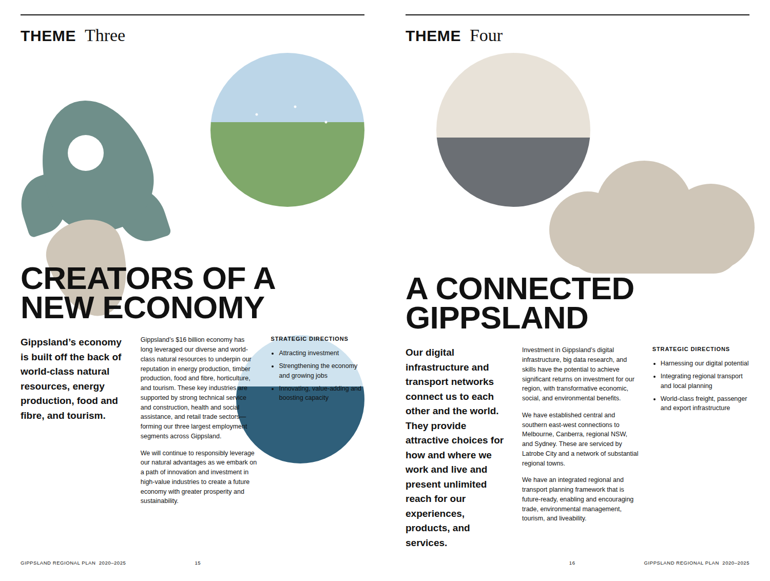Theme Three
Creators of a
new economy
Gippsland’s economy is built off the back of world-class natural resources, energy production, food and fibre, and tourism.
Gippsland’s $16 billion economy has long leveraged our diverse and world-class natural resources to underpin our reputation in energy production, timber production, food and fibre, horticulture, and tourism. These key industries are supported by strong technical service and construction, health and social assistance, and retail trade sectors—forming our three largest employment segments across Gippsland.
We will continue to responsibly leverage our natural advantages as we embark on a path of innovation and investment in high-value industries to create a future economy with greater prosperity and sustainability.
Strategic directions
Attracting investment
Strengthening the economy and growing jobs
Innovating, value-adding and boosting capacity
Gippsland Regional Plan 2020–2025 15
Theme Four
A connected
Gippsland
Our digital infrastructure and transport networks connect us to each other and the world. They provide attractive choices for how and where we work and live and present unlimited reach for our experiences, products, and services.
Investment in Gippsland’s digital infrastructure, big data research, and skills have the potential to achieve significant returns on investment for our region, with transformative economic, social, and environmental benefits.
We have established central and southern east-west connections to Melbourne, Canberra, regional NSW, and Sydney. These are serviced by Latrobe City and a network of substantial regional towns.
We have an integrated regional and transport planning framework that is future-ready, enabling and encouraging trade, environmental management, tourism, and liveability.
Strategic directions
Harnessing our digital potential
Integrating regional transport and local planning
World-class freight, passenger and export infrastructure
16 Gippsland Regional Plan 2020–2025